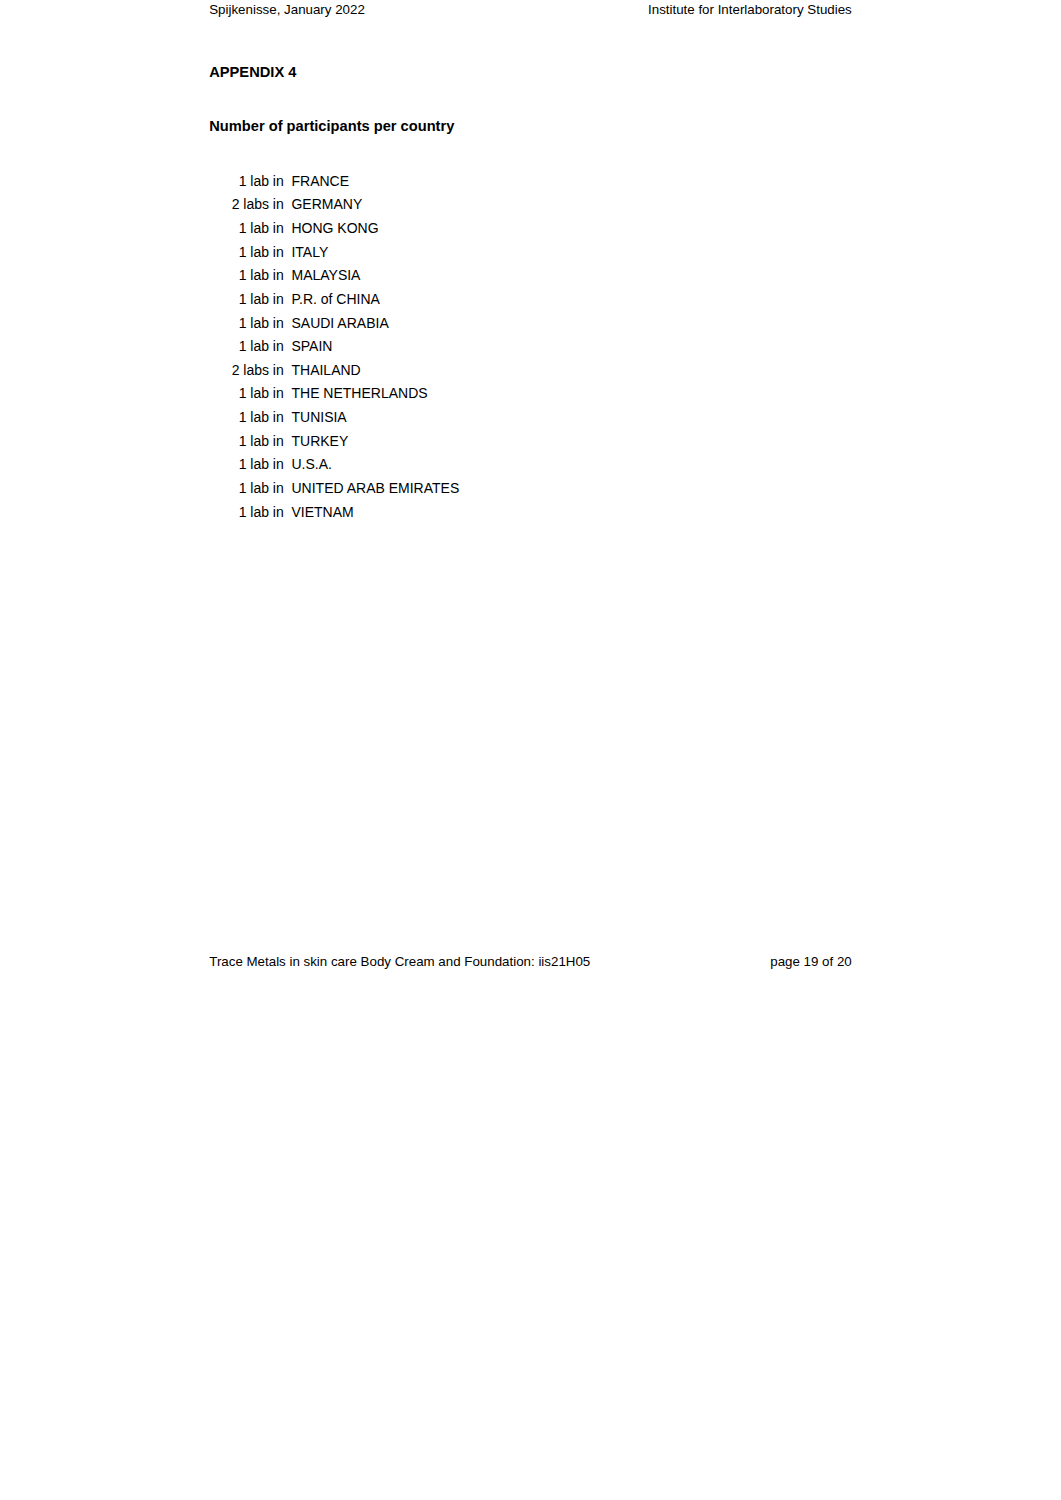Spijkenisse, January 2022 Institute for Interlaboratory Studies
APPENDIX 4
Number of participants per country
| 1 lab in | FRANCE |
| 2 labs in | GERMANY |
| 1 lab in | HONG KONG |
| 1 lab in | ITALY |
| 1 lab in | MALAYSIA |
| 1 lab in | P.R. of CHINA |
| 1 lab in | SAUDI ARABIA |
| 1 lab in | SPAIN |
| 2 labs in | THAILAND |
| 1 lab in | THE NETHERLANDS |
| 1 lab in | TUNISIA |
| 1 lab in | TURKEY |
| 1 lab in | U.S.A. |
| 1 lab in | UNITED ARAB EMIRATES |
| 1 lab in | VIETNAM |
Trace Metals in skin care Body Cream and Foundation: iis21H05 page 19 of 20